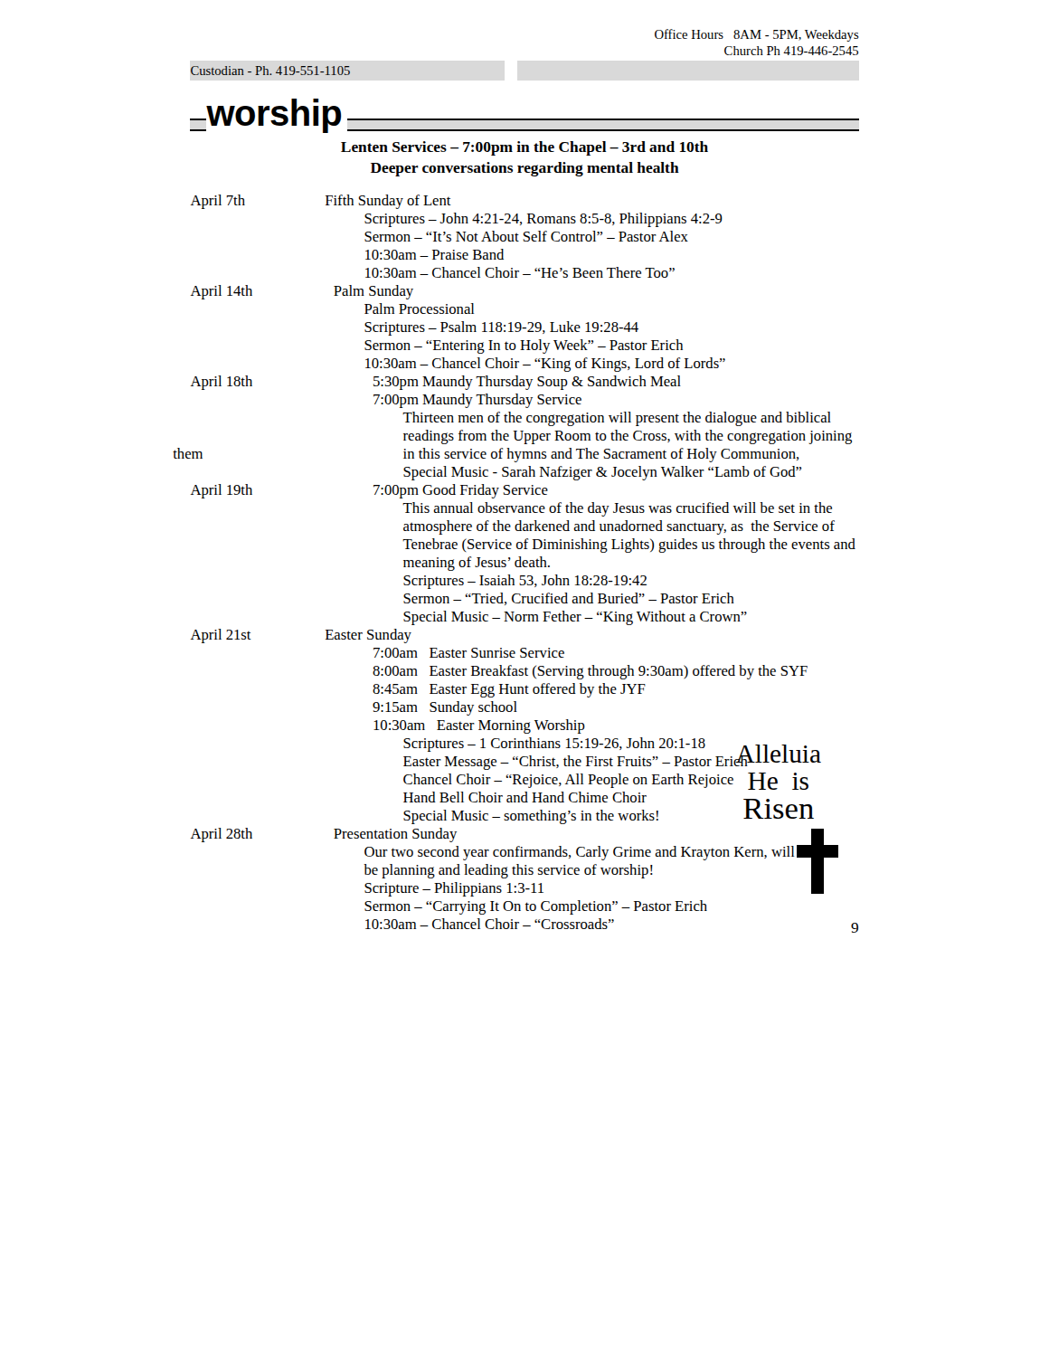Custodian - Ph. 419-551-1105
Office Hours 8AM - 5PM, Weekdays
Church Ph 419-446-2545
worship
Lenten Services – 7:00pm in the Chapel – 3rd and 10th
Deeper conversations regarding mental health
| April 7th | Fifth Sunday of Lent Scriptures – John 4:21-24, Romans 8:5-8, Philippians 4:2-9 Sermon – “It’s Not About Self Control” – Pastor Alex 10:30am – Praise Band 10:30am – Chancel Choir – “He’s Been There Too” |
| April 14th | Palm Sunday Palm Processional Scriptures – Psalm 118:19-29, Luke 19:28-44 Sermon – “Entering In to Holy Week” – Pastor Erich 10:30am – Chancel Choir – “King of Kings, Lord of Lords” |
| April 18th | 5:30pm Maundy Thursday Soup & Sandwich Meal 7:00pm Maundy Thursday Service Thirteen men of the congregation will present the dialogue and biblical readings from the Upper Room to the Cross, with the congregation joining them in this service of hymns and The Sacrament of Holy Communion, Special Music - Sarah Nafziger & Jocelyn Walker “Lamb of God” |
| April 19th | 7:00pm Good Friday Service This annual observance of the day Jesus was crucified will be set in the atmosphere of the darkened and unadorned sanctuary, as the Service of Tenebrae (Service of Diminishing Lights) guides us through the events and meaning of Jesus’ death. Scriptures – Isaiah 53, John 18:28-19:42 Sermon – “Tried, Crucified and Buried” – Pastor Erich Special Music – Norm Fether – “King Without a Crown” |
| April 21st | Easter Sunday 7:00am Easter Sunrise Service 8:00am Easter Breakfast (Serving through 9:30am) offered by the SYF 8:45am Easter Egg Hunt offered by the JYF 9:15am Sunday school 10:30am Easter Morning Worship Scriptures – 1 Corinthians 15:19-26, John 20:1-18 Easter Message – “Christ, the First Fruits” – Pastor Erich Chancel Choir – “Rejoice, All People on Earth Rejoice Hand Bell Choir and Hand Chime Choir Special Music – something’s in the works! |
| April 28th | Presentation Sunday Our two second year confirmands, Carly Grime and Krayton Kern, will be planning and leading this service of worship! Scripture – Philippians 1:3-11 Sermon – “Carrying It On to Completion” – Pastor Erich 10:30am – Chancel Choir – “Crossroads” |
Alleluia
He is Risen
9